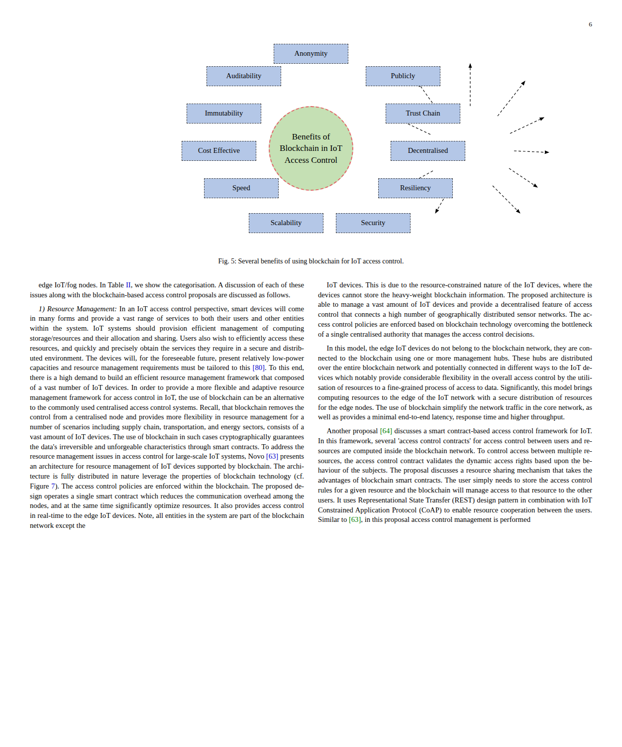6
Benefits of Blockchain in IoT Access Control
Anonymity
Publicly
Trust Chain
Decentralised
Resiliency
Security
Scalability
Speed
Cost Effective
Immutability
Auditability
Fig. 5: Several benefits of using blockchain for IoT access control.
edge IoT/fog nodes. In Table II, we show the categorisation. A discussion of each of these issues along with the blockchain-based access control proposals are discussed as follows.
1) Resource Management: In an IoT access control perspective, smart devices will come in many forms and provide a vast range of services to both their users and other entities within the system. IoT systems should provision efficient management of computing storage/resources and their allocation and sharing. Users also wish to efficiently access these resources, and quickly and precisely obtain the services they require in a secure and distributed environment. The devices will, for the foreseeable future, present relatively low-power capacities and resource management requirements must be tailored to this [80]. To this end, there is a high demand to build an efficient resource management framework that composed of a vast number of IoT devices. In order to provide a more flexible and adaptive resource management framework for access control in IoT, the use of blockchain can be an alternative to the commonly used centralised access control systems. Recall, that blockchain removes the control from a centralised node and provides more flexibility in resource management for a number of scenarios including supply chain, transportation, and energy sectors, consists of a vast amount of IoT devices. The use of blockchain in such cases cryptographically guarantees the data's irreversible and unforgeable characteristics through smart contracts. To address the resource management issues in access control for large-scale IoT systems, Novo [63] presents an architecture for resource management of IoT devices supported by blockchain. The architecture is fully distributed in nature leverage the properties of blockchain technology (cf. Figure 7). The access control policies are enforced within the blockchain. The proposed design operates a single smart contract which reduces the communication overhead among the nodes, and at the same time significantly optimize resources. It also provides access control in real-time to the edge IoT devices. Note, all entities in the system are part of the blockchain network except the
IoT devices. This is due to the resource-constrained nature of the IoT devices, where the devices cannot store the heavy-weight blockchain information. The proposed architecture is able to manage a vast amount of IoT devices and provide a decentralised feature of access control that connects a high number of geographically distributed sensor networks. The access control policies are enforced based on blockchain technology overcoming the bottleneck of a single centralised authority that manages the access control decisions.
In this model, the edge IoT devices do not belong to the blockchain network, they are connected to the blockchain using one or more management hubs. These hubs are distributed over the entire blockchain network and potentially connected in different ways to the IoT devices which notably provide considerable flexibility in the overall access control by the utilisation of resources to a fine-grained process of access to data. Significantly, this model brings computing resources to the edge of the IoT network with a secure distribution of resources for the edge nodes. The use of blockchain simplify the network traffic in the core network, as well as provides a minimal end-to-end latency, response time and higher throughput.
Another proposal [64] discusses a smart contract-based access control framework for IoT. In this framework, several 'access control contracts' for access control between users and resources are computed inside the blockchain network. To control access between multiple resources, the access control contract validates the dynamic access rights based upon the behaviour of the subjects. The proposal discusses a resource sharing mechanism that takes the advantages of blockchain smart contracts. The user simply needs to store the access control rules for a given resource and the blockchain will manage access to that resource to the other users. It uses Representational State Transfer (REST) design pattern in combination with IoT Constrained Application Protocol (CoAP) to enable resource cooperation between the users. Similar to [63], in this proposal access control management is performed